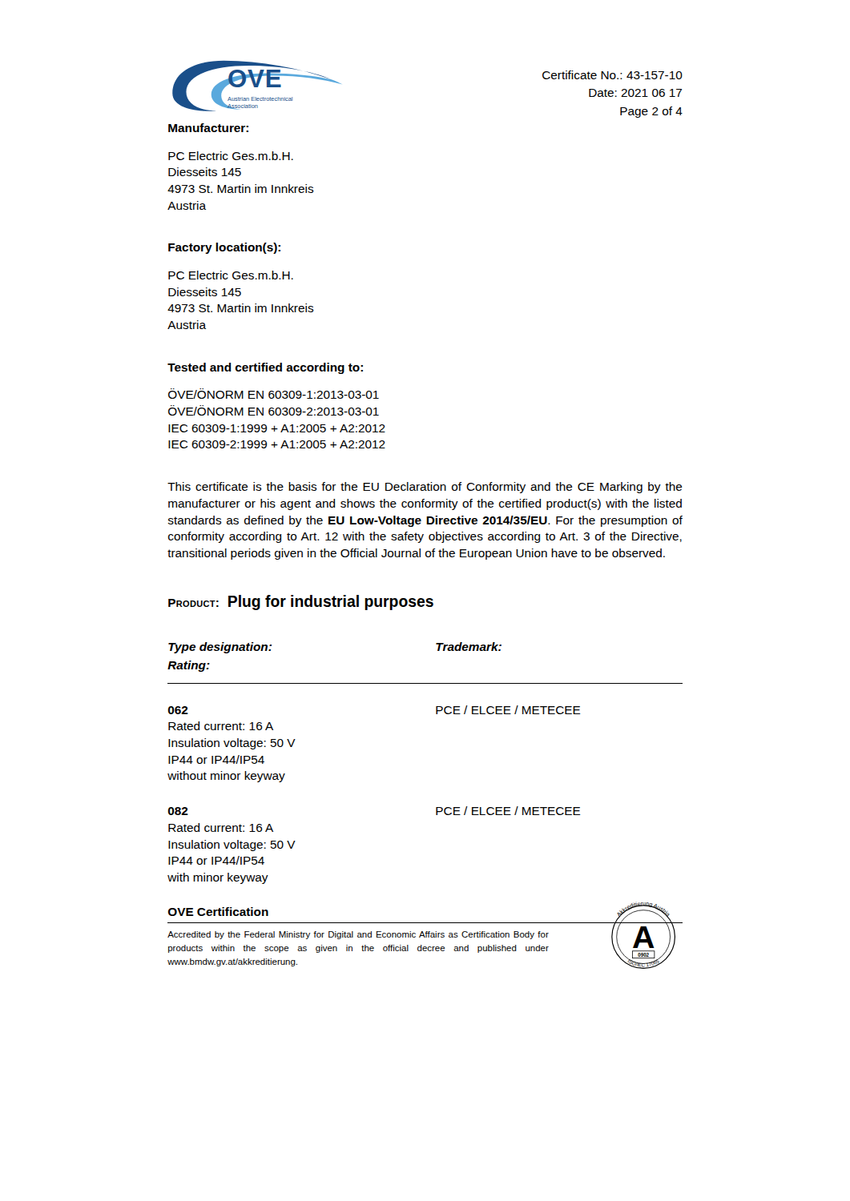OVE Austrian Electrotechnical Association
Certificate No.: 43-157-10
Date: 2021 06 17
Page 2 of 4
Manufacturer:
PC Electric Ges.m.b.H.
Diesseits 145
4973 St. Martin im Innkreis
Austria
Factory location(s):
PC Electric Ges.m.b.H.
Diesseits 145
4973 St. Martin im Innkreis
Austria
Tested and certified according to:
ÖVE/ÖNORM EN 60309-1:2013-03-01
ÖVE/ÖNORM EN 60309-2:2013-03-01
IEC 60309-1:1999 + A1:2005 + A2:2012
IEC 60309-2:1999 + A1:2005 + A2:2012
This certificate is the basis for the EU Declaration of Conformity and the CE Marking by the manufacturer or his agent and shows the conformity of the certified product(s) with the listed standards as defined by the EU Low-Voltage Directive 2014/35/EU. For the presumption of conformity according to Art. 12 with the safety objectives according to Art. 3 of the Directive, transitional periods given in the Official Journal of the European Union have to be observed.
Product: Plug for industrial purposes
| Type designation: | Trademark: |
| --- | --- |
| Rating: | |
| 062 Rated current: 16 A Insulation voltage: 50 V IP44 or IP44/IP54 without minor keyway | PCE / ELCEE / METECEE |
| 082 Rated current: 16 A Insulation voltage: 50 V IP44 or IP44/IP54 with minor keyway | PCE / ELCEE / METECEE |
OVE Certification
Accredited by the Federal Ministry for Digital and Economic Affairs as Certification Body for products within the scope as given in the official decree and published under www.bmdw.gv.at/akkreditierung.
Akkreditierung Austria ISO/IEC 17065 A 0902